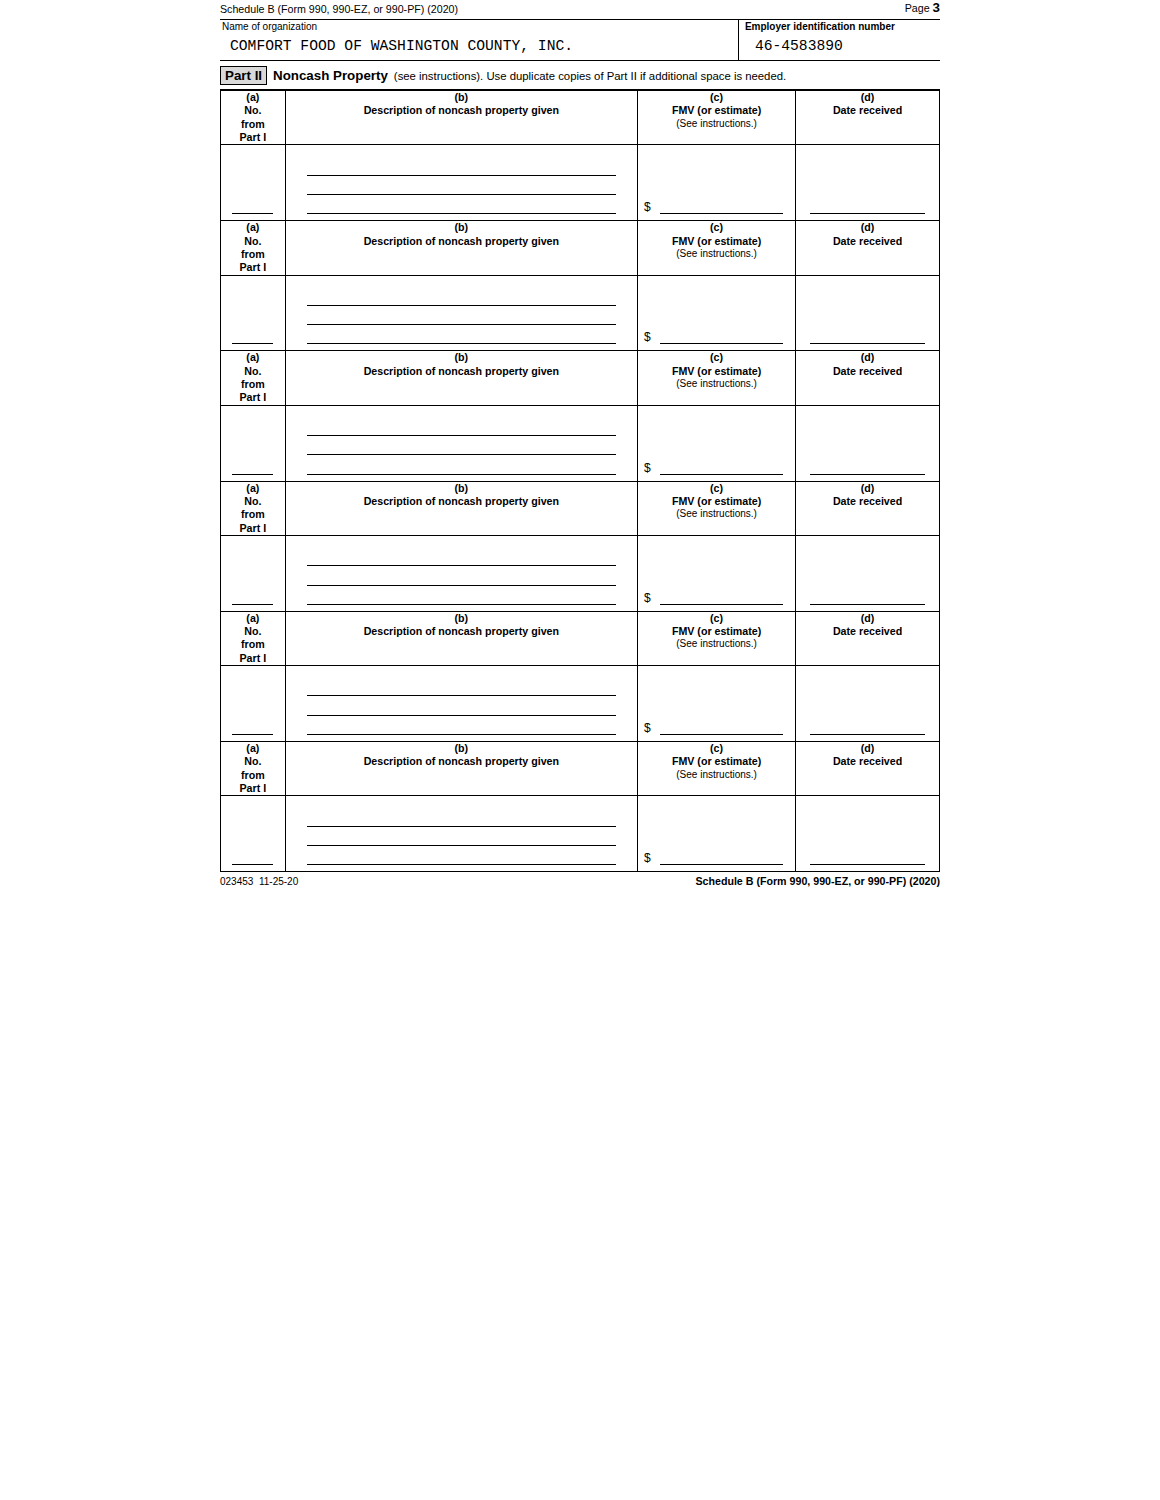Schedule B (Form 990, 990-EZ, or 990-PF) (2020)
Page 3
| Name of organization COMFORT FOOD OF WASHINGTON COUNTY, INC. | Employer identification number 46-4583890 |
Part II Noncash Property (see instructions). Use duplicate copies of Part II if additional space is needed.
| (a) No. from Part I | (b) Description of noncash property given | (c) FMV (or estimate) (See instructions.) | (d) Date received |
| | | $ | |
| (a) No. from Part I | (b) Description of noncash property given | (c) FMV (or estimate) (See instructions.) | (d) Date received |
| | | $ | |
| (a) No. from Part I | (b) Description of noncash property given | (c) FMV (or estimate) (See instructions.) | (d) Date received |
| | | $ | |
| (a) No. from Part I | (b) Description of noncash property given | (c) FMV (or estimate) (See instructions.) | (d) Date received |
| | | $ | |
| (a) No. from Part I | (b) Description of noncash property given | (c) FMV (or estimate) (See instructions.) | (d) Date received |
| | | $ | |
| (a) No. from Part I | (b) Description of noncash property given | (c) FMV (or estimate) (See instructions.) | (d) Date received |
| | | $ | |
023453 11-25-20
Schedule B (Form 990, 990-EZ, or 990-PF) (2020)